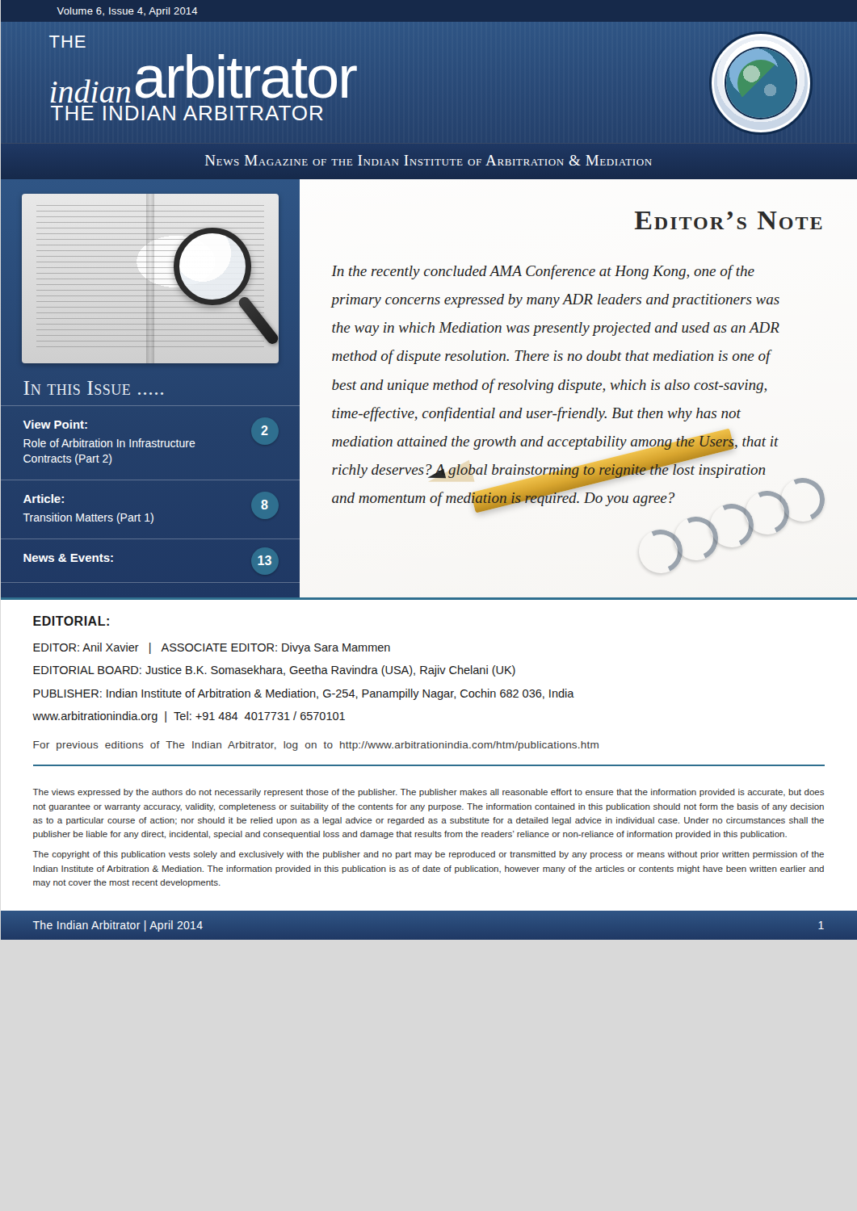Volume 6, Issue 4, April 2014
THE indian arbitrator THE INDIAN ARBITRATOR
News Magazine of the Indian Institute of Arbitration & Mediation
In this Issue .....
View Point: Role of Arbitration In Infrastructure Contracts (Part 2) 2
Article: Transition Matters (Part 1) 8
News & Events: 13
Editor’s Note
In the recently concluded AMA Conference at Hong Kong, one of the primary concerns expressed by many ADR leaders and practitioners was the way in which Mediation was presently projected and used as an ADR method of dispute resolution. There is no doubt that mediation is one of best and unique method of resolving dispute, which is also cost-saving, time-effective, confidential and user-friendly. But then why has not mediation attained the growth and acceptability among the Users, that it richly deserves? A global brainstorming to reignite the lost inspiration and momentum of mediation is required. Do you agree?
EDITORIAL:
EDITOR: Anil Xavier | ASSOCIATE EDITOR: Divya Sara Mammen
EDITORIAL BOARD: Justice B.K. Somasekhara, Geetha Ravindra (USA), Rajiv Chelani (UK)
PUBLISHER: Indian Institute of Arbitration & Mediation, G-254, Panampilly Nagar, Cochin 682 036, India
www.arbitrationindia.org | Tel: +91 484 4017731 / 6570101
For previous editions of The Indian Arbitrator, log on to http://www.arbitrationindia.com/htm/publications.htm
The views expressed by the authors do not necessarily represent those of the publisher. The publisher makes all reasonable effort to ensure that the information provided is accurate, but does not guarantee or warranty accuracy, validity, completeness or suitability of the contents for any purpose. The information contained in this publication should not form the basis of any decision as to a particular course of action; nor should it be relied upon as a legal advice or regarded as a substitute for a detailed legal advice in individual case. Under no circumstances shall the publisher be liable for any direct, incidental, special and consequential loss and damage that results from the readers’ reliance or non-reliance of information provided in this publication.
The copyright of this publication vests solely and exclusively with the publisher and no part may be reproduced or transmitted by any process or means without prior written permission of the Indian Institute of Arbitration & Mediation. The information provided in this publication is as of date of publication, however many of the articles or contents might have been written earlier and may not cover the most recent developments.
The Indian Arbitrator | April 2014 1